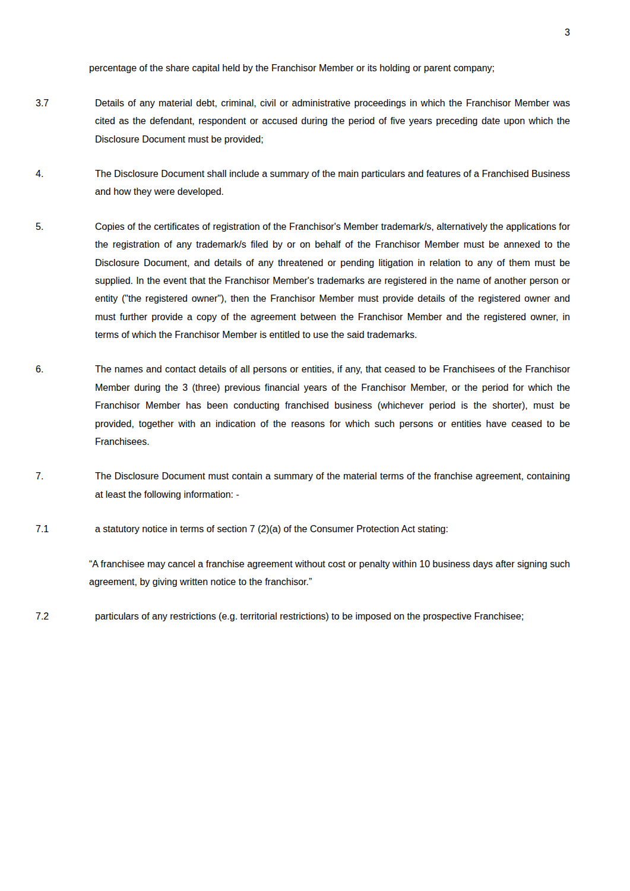3
percentage of the share capital held by the Franchisor Member or its holding or parent company;
3.7
Details of any material debt, criminal, civil or administrative proceedings in which the Franchisor Member was cited as the defendant, respondent or accused during the period of five years preceding date upon which the Disclosure Document must be provided;
4.
The Disclosure Document shall include a summary of the main particulars and features of a Franchised Business and how they were developed.
5.
Copies of the certificates of registration of the Franchisor's Member trademark/s, alternatively the applications for the registration of any trademark/s filed by or on behalf of the Franchisor Member must be annexed to the Disclosure Document, and details of any threatened or pending litigation in relation to any of them must be supplied. In the event that the Franchisor Member's trademarks are registered in the name of another person or entity ("the registered owner"), then the Franchisor Member must provide details of the registered owner and must further provide a copy of the agreement between the Franchisor Member and the registered owner, in terms of which the Franchisor Member is entitled to use the said trademarks.
6.
The names and contact details of all persons or entities, if any, that ceased to be Franchisees of the Franchisor Member during the 3 (three) previous financial years of the Franchisor Member, or the period for which the Franchisor Member has been conducting franchised business (whichever period is the shorter), must be provided, together with an indication of the reasons for which such persons or entities have ceased to be Franchisees.
7.
The Disclosure Document must contain a summary of the material terms of the franchise agreement, containing at least the following information: -
7.1
a statutory notice in terms of section 7 (2)(a) of the Consumer Protection Act stating:
“A franchisee may cancel a franchise agreement without cost or penalty within 10 business days after signing such agreement, by giving written notice to the franchisor.”
7.2
particulars of any restrictions (e.g. territorial restrictions) to be imposed on the prospective Franchisee;